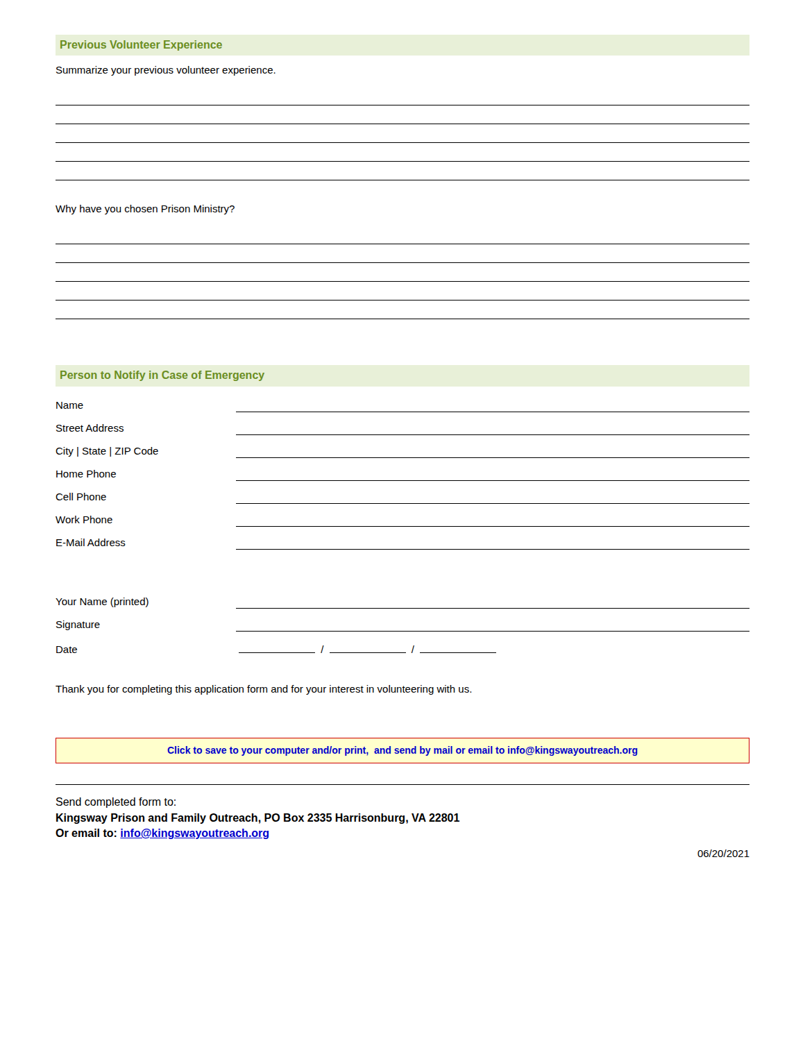Previous Volunteer Experience
Summarize your previous volunteer experience.
Why have you chosen Prison Ministry?
Person to Notify in Case of Emergency
| Name | |
| Street Address | |
| City / State / ZIP Code | |
| Home Phone | |
| Cell Phone | |
| Work Phone | |
| E-Mail Address | |
| Your Name (printed) | |
| Signature | |
| Date | / / |
Thank you for completing this application form and for your interest in volunteering with us.
Click to save to your computer and/or print, and send by mail or email to info@kingswayoutreach.org
Send completed form to:
Kingsway Prison and Family Outreach, PO Box 2335 Harrisonburg, VA 22801
Or email to: info@kingswayoutreach.org
06/20/2021